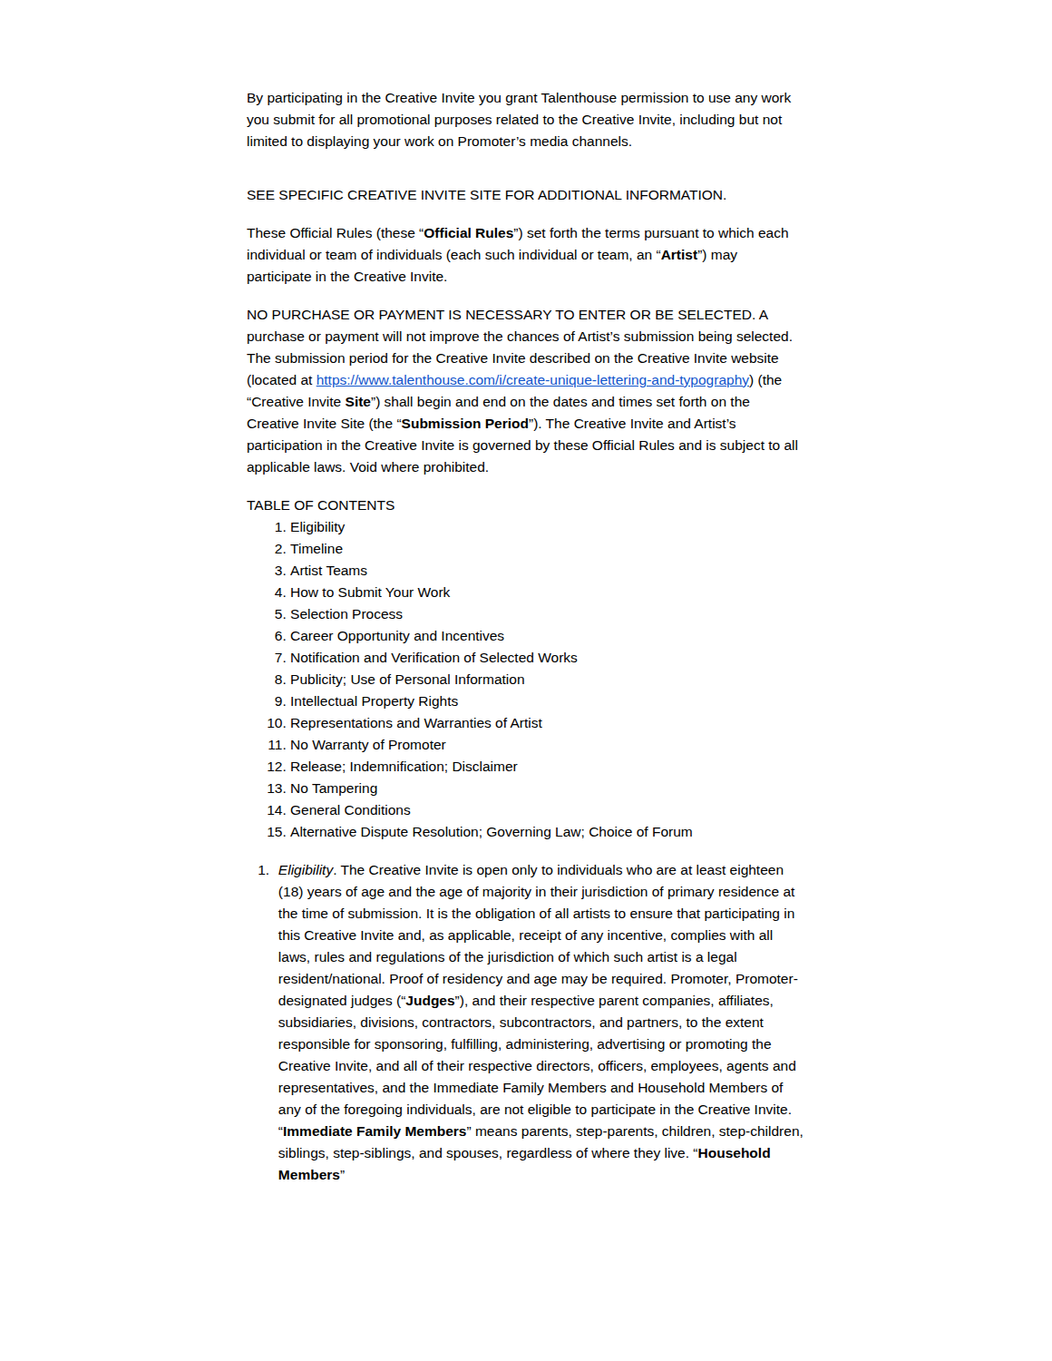By participating in the Creative Invite you grant Talenthouse permission to use any work you submit for all promotional purposes related to the Creative Invite, including but not limited to displaying your work on Promoter’s media channels.
SEE SPECIFIC CREATIVE INVITE SITE FOR ADDITIONAL INFORMATION.
These Official Rules (these “Official Rules”) set forth the terms pursuant to which each individual or team of individuals (each such individual or team, an “Artist”) may participate in the Creative Invite.
NO PURCHASE OR PAYMENT IS NECESSARY TO ENTER OR BE SELECTED. A purchase or payment will not improve the chances of Artist’s submission being selected. The submission period for the Creative Invite described on the Creative Invite website (located at https://www.talenthouse.com/i/create-unique-lettering-and-typography) (the “Creative Invite Site”) shall begin and end on the dates and times set forth on the Creative Invite Site (the “Submission Period”). The Creative Invite and Artist’s participation in the Creative Invite is governed by these Official Rules and is subject to all applicable laws. Void where prohibited.
TABLE OF CONTENTS
Eligibility
Timeline
Artist Teams
How to Submit Your Work
Selection Process
Career Opportunity and Incentives
Notification and Verification of Selected Works
Publicity; Use of Personal Information
Intellectual Property Rights
Representations and Warranties of Artist
No Warranty of Promoter
Release; Indemnification; Disclaimer
No Tampering
General Conditions
Alternative Dispute Resolution; Governing Law; Choice of Forum
Eligibility. The Creative Invite is open only to individuals who are at least eighteen (18) years of age and the age of majority in their jurisdiction of primary residence at the time of submission. It is the obligation of all artists to ensure that participating in this Creative Invite and, as applicable, receipt of any incentive, complies with all laws, rules and regulations of the jurisdiction of which such artist is a legal resident/national. Proof of residency and age may be required. Promoter, Promoter-designated judges (“Judges”), and their respective parent companies, affiliates, subsidiaries, divisions, contractors, subcontractors, and partners, to the extent responsible for sponsoring, fulfilling, administering, advertising or promoting the Creative Invite, and all of their respective directors, officers, employees, agents and representatives, and the Immediate Family Members and Household Members of any of the foregoing individuals, are not eligible to participate in the Creative Invite. “Immediate Family Members” means parents, step-parents, children, step-children, siblings, step-siblings, and spouses, regardless of where they live. “Household Members”